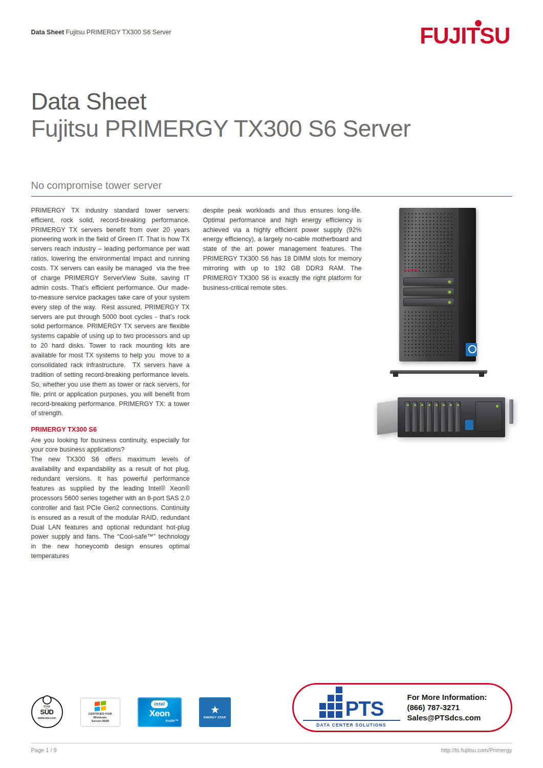Data Sheet Fujitsu PRIMERGY TX300 S6 Server
FUJITSU
Data Sheet Fujitsu PRIMERGY TX300 S6 Server
No compromise tower server
PRIMERGY TX industry standard tower servers: efficient, rock solid, record-breaking performance. PRIMERGY TX servers benefit from over 20 years pioneering work in the field of Green IT. That is how TX servers reach industry – leading performance per watt ratios, lowering the environmental impact and running costs. TX servers can easily be managed via the free of charge PRIMERGY ServerView Suite, saving IT admin costs. That’s efficient performance. Our made-to-measure service packages take care of your system every step of the way. Rest assured, PRIMERGY TX servers are put through 5000 boot cycles - that’s rock solid performance. PRIMERGY TX servers are flexible systems capable of using up to two processors and up to 20 hard disks. Tower to rack mounting kits are available for most TX systems to help you move to a consolidated rack infrastructure. TX servers have a tradition of setting record-breaking performance levels. So, whether you use them as tower or rack servers, for file, print or application purposes, you will benefit from record-breaking performance. PRIMERGY TX: a tower of strength.
PRIMERGY TX300 S6
Are you looking for business continuity, especially for your core business applications?
The new TX300 S6 offers maximum levels of availability and expandability as a result of hot plug, redundant versions. It has powerful performance features as supplied by the leading Intel® Xeon® processors 5600 series together with an 8-port SAS 2.0 controller and fast PCIe Gen2 connections. Continuity is ensured as a result of the modular RAID, redundant Dual LAN features and optional redundant hot-plug power supply and fans. The “Cool-safe™” technology in the new honeycomb design ensures optimal temperatures
despite peak workloads and thus ensures long-life. Optimal performance and high energy efficiency is achieved via a highly efficient power supply (92% energy efficiency), a largely no-cable motherboard and state of the art power management features. The PRIMERGY TX300 S6 has 18 DIMM slots for memory mirroring with up to 192 GB DDR3 RAM. The PRIMERGY TX300 S6 is exactly the right platform for business-critical remote sites.
FUJITSU
TÜV
SÜD
www.tuv.com
CERTIFIED FOR
Windows
Server•2008
intel
Xeon
inside™
★
ENERGY STAR
PTS
DATA CENTER SOLUTIONS
For More Information:
(866) 787-3271
Sales@PTSdcs.com
Page 1 / 9
http://ts.fujitsu.com/Primergy